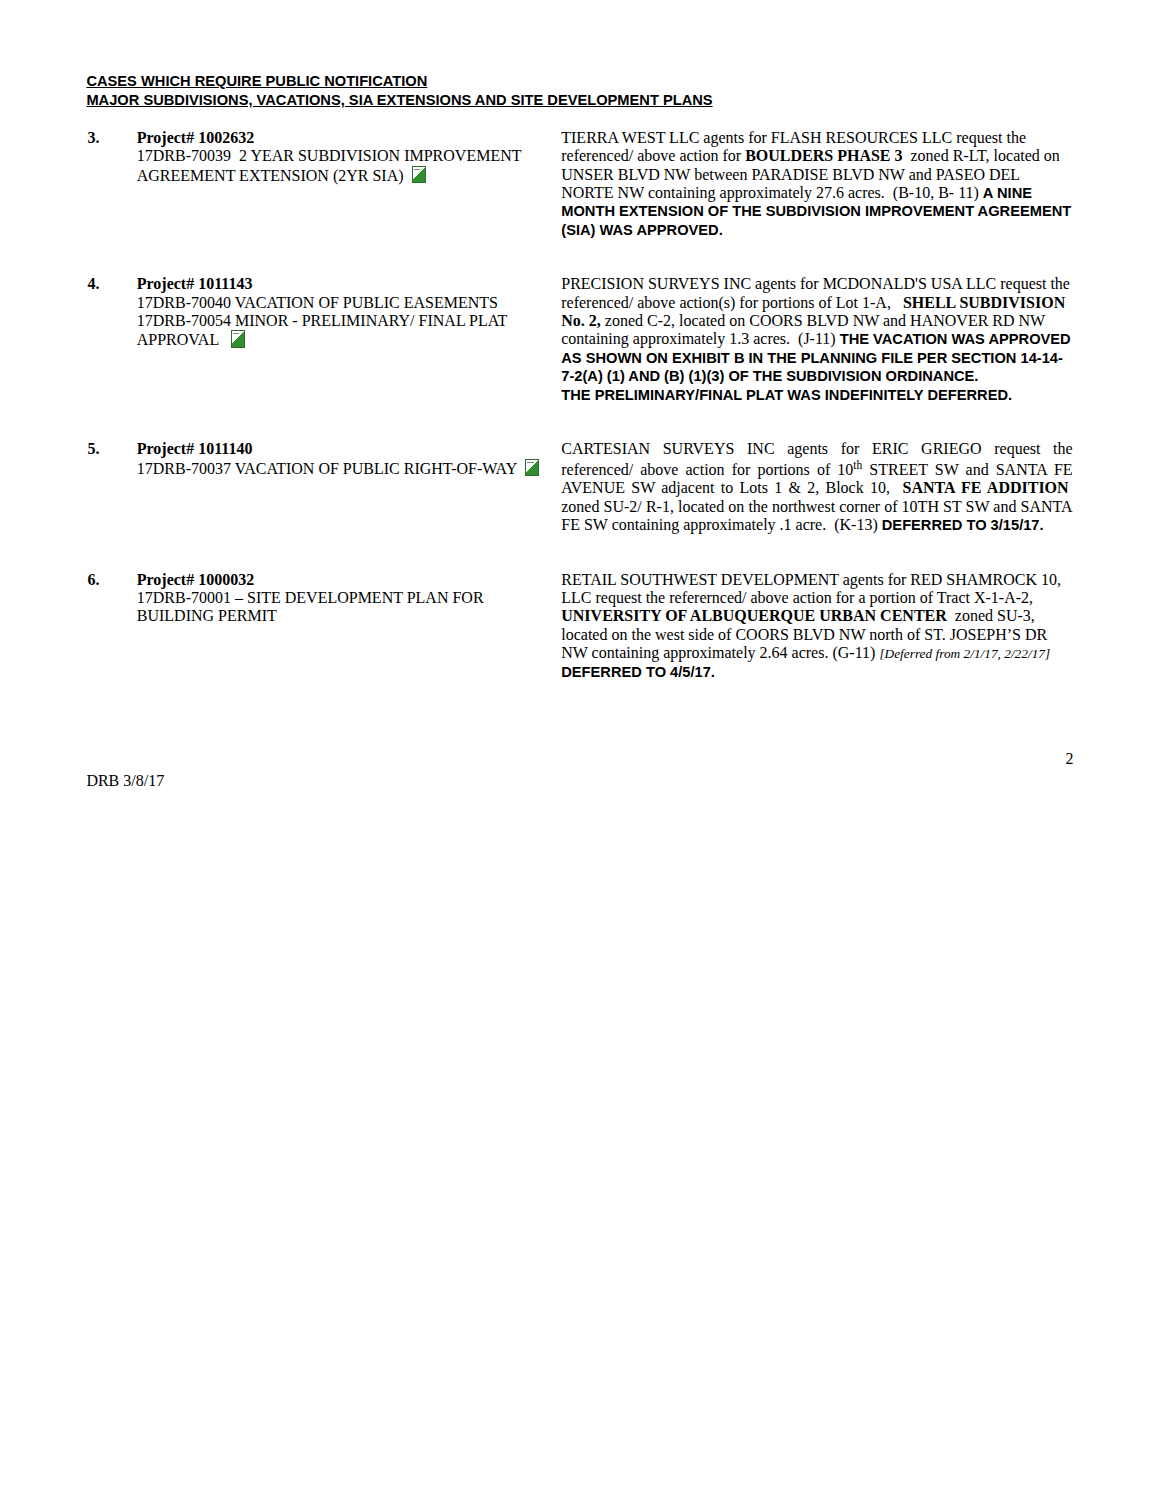CASES WHICH REQUIRE PUBLIC NOTIFICATION
MAJOR SUBDIVISIONS, VACATIONS, SIA EXTENSIONS AND SITE DEVELOPMENT PLANS
| 3. | Project# 1002632 17DRB-70039 2 YEAR SUBDIVISION IMPROVEMENT AGREEMENT EXTENSION (2YR SIA) | TIERRA WEST LLC agents for FLASH RESOURCES LLC request the referenced/ above action for BOULDERS PHASE 3 zoned R-LT, located on UNSER BLVD NW between PARADISE BLVD NW and PASEO DEL NORTE NW containing approximately 27.6 acres. (B-10, B- 11) A NINE MONTH EXTENSION OF THE SUBDIVISION IMPROVEMENT AGREEMENT (SIA) WAS APPROVED. |
| 4. | Project# 1011143 17DRB-70040 VACATION OF PUBLIC EASEMENTS 17DRB-70054 MINOR - PRELIMINARY/ FINAL PLAT APPROVAL | PRECISION SURVEYS INC agents for MCDONALD'S USA LLC request the referenced/ above action(s) for portions of Lot 1-A, SHELL SUBDIVISION No. 2, zoned C-2, located on COORS BLVD NW and HANOVER RD NW containing approximately 1.3 acres. (J-11) THE VACATION WAS APPROVED AS SHOWN ON EXHIBIT B IN THE PLANNING FILE PER SECTION 14-14-7-2(A) (1) AND (B) (1)(3) OF THE SUBDIVISION ORDINANCE. THE PRELIMINARY/FINAL PLAT WAS INDEFINITELY DEFERRED. |
| 5. | Project# 1011140 17DRB-70037 VACATION OF PUBLIC RIGHT-OF-WAY | CARTESIAN SURVEYS INC agents for ERIC GRIEGO request the referenced/ above action for portions of 10 th STREET SW and SANTA FE AVENUE SW adjacent to Lots 1 & 2, Block 10, SANTA FE ADDITION zoned SU-2/ R-1, located on the northwest corner of 10TH ST SW and SANTA FE SW containing approximately .1 acre. (K-13) DEFERRED TO 3/15/17. |
| 6. | Project# 1000032 17DRB-70001 – SITE DEVELOPMENT PLAN FOR BUILDING PERMIT | RETAIL SOUTHWEST DEVELOPMENT agents for RED SHAMROCK 10, LLC request the referernced/ above action for a portion of Tract X-1-A-2, UNIVERSITY OF ALBUQUERQUE URBAN CENTER zoned SU-3, located on the west side of COORS BLVD NW north of ST. JOSEPH’S DR NW containing approximately 2.64 acres. (G-11) [Deferred from 2/1/17, 2/22/17] DEFERRED TO 4/5/17. |
2 DRB 3/8/17